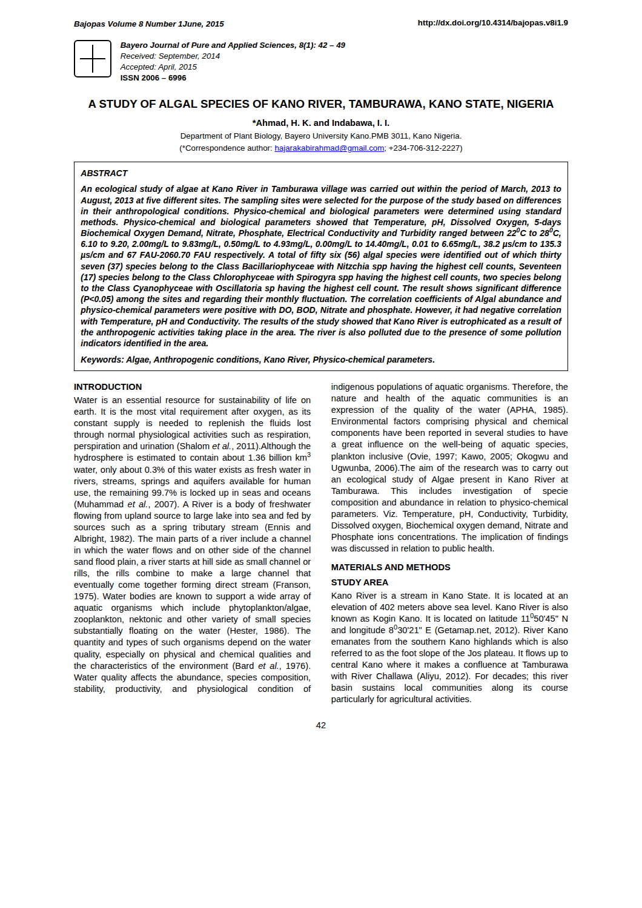http://dx.doi.org/10.4314/bajopas.v8i1.9
Bajopas Volume 8 Number 1June, 2015
Bayero Journal of Pure and Applied Sciences, 8(1): 42 – 49
Received: September, 2014
Accepted: April, 2015
ISSN 2006 – 6996
A STUDY OF ALGAL SPECIES OF KANO RIVER, TAMBURAWA, KANO STATE, NIGERIA
*Ahmad, H. K. and Indabawa, I. I.
Department of Plant Biology, Bayero University Kano.PMB 3011, Kano Nigeria.
(*Correspondence author: hajarakabirahmad@gmail.com; +234-706-312-2227)
ABSTRACT
An ecological study of algae at Kano River in Tamburawa village was carried out within the period of March, 2013 to August, 2013 at five different sites. The sampling sites were selected for the purpose of the study based on differences in their anthropological conditions. Physico-chemical and biological parameters were determined using standard methods. Physico-chemical and biological parameters showed that Temperature, pH, Dissolved Oxygen, 5-days Biochemical Oxygen Demand, Nitrate, Phosphate, Electrical Conductivity and Turbidity ranged between 220C to 280C, 6.10 to 9.20, 2.00mg/L to 9.83mg/L, 0.50mg/L to 4.93mg/L, 0.00mg/L to 14.40mg/L, 0.01 to 6.65mg/L, 38.2 µs/cm to 135.3 µs/cm and 67 FAU-2060.70 FAU respectively. A total of fifty six (56) algal species were identified out of which thirty seven (37) species belong to the Class Bacillariophyceae with Nitzchia spp having the highest cell counts, Seventeen (17) species belong to the Class Chlorophyceae with Spirogyra spp having the highest cell counts, two species belong to the Class Cyanophyceae with Oscillatoria sp having the highest cell count. The result shows significant difference (P<0.05) among the sites and regarding their monthly fluctuation. The correlation coefficients of Algal abundance and physico-chemical parameters were positive with DO, BOD, Nitrate and phosphate. However, it had negative correlation with Temperature, pH and Conductivity. The results of the study showed that Kano River is eutrophicated as a result of the anthropogenic activities taking place in the area. The river is also polluted due to the presence of some pollution indicators identified in the area.
Keywords: Algae, Anthropogenic conditions, Kano River, Physico-chemical parameters.
INTRODUCTION
Water is an essential resource for sustainability of life on earth. It is the most vital requirement after oxygen, as its constant supply is needed to replenish the fluids lost through normal physiological activities such as respiration, perspiration and urination (Shalom et al., 2011).Although the hydrosphere is estimated to contain about 1.36 billion km3 water, only about 0.3% of this water exists as fresh water in rivers, streams, springs and aquifers available for human use, the remaining 99.7% is locked up in seas and oceans (Muhammad et al., 2007). A River is a body of freshwater flowing from upland source to large lake into sea and fed by sources such as a spring tributary stream (Ennis and Albright, 1982). The main parts of a river include a channel in which the water flows and on other side of the channel sand flood plain, a river starts at hill side as small channel or rills, the rills combine to make a large channel that eventually come together forming direct stream (Franson, 1975). Water bodies are known to support a wide array of aquatic organisms which include phytoplankton/algae, zooplankton, nektonic and other variety of small species substantially floating on the water (Hester, 1986). The quantity and types of such organisms depend on the water quality, especially on physical and chemical qualities and the characteristics of the environment (Bard et al., 1976). Water quality affects the abundance, species composition, stability, productivity, and physiological condition of indigenous populations of aquatic organisms. Therefore, the nature and health of the aquatic communities is an expression of the quality of the water (APHA, 1985). Environmental factors comprising physical and chemical components have been reported in several studies to have a great influence on the well-being of aquatic species, plankton inclusive (Ovie, 1997; Kawo, 2005; Okogwu and Ugwunba, 2006).The aim of the research was to carry out an ecological study of Algae present in Kano River at Tamburawa. This includes investigation of specie composition and abundance in relation to physico-chemical parameters. Viz. Temperature, pH, Conductivity, Turbidity, Dissolved oxygen, Biochemical oxygen demand, Nitrate and Phosphate ions concentrations. The implication of findings was discussed in relation to public health.
MATERIALS AND METHODS
STUDY AREA
Kano River is a stream in Kano State. It is located at an elevation of 402 meters above sea level. Kano River is also known as Kogin Kano. It is located on latitude 11050'45" N and longitude 8030'21" E (Getamap.net, 2012). River Kano emanates from the southern Kano highlands which is also referred to as the foot slope of the Jos plateau. It flows up to central Kano where it makes a confluence at Tamburawa with River Challawa (Aliyu, 2012). For decades; this river basin sustains local communities along its course particularly for agricultural activities.
42